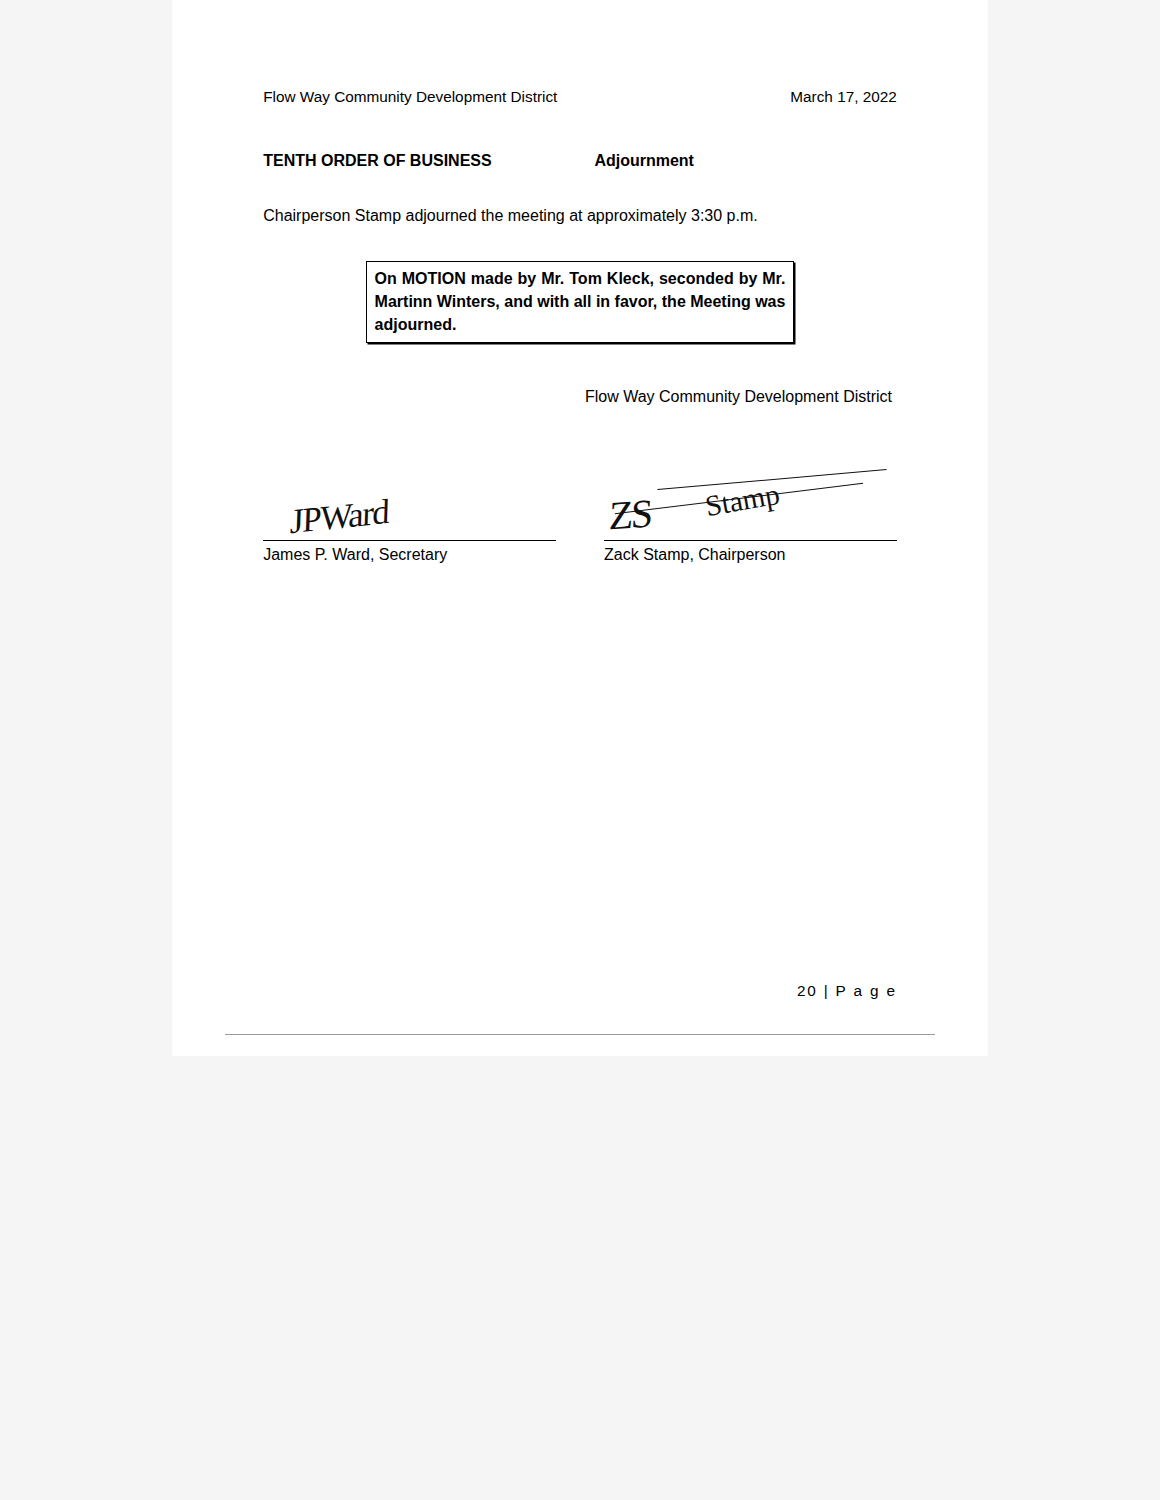Flow Way Community Development District March 17, 2022
TENTH ORDER OF BUSINESS Adjournment
Chairperson Stamp adjourned the meeting at approximately 3:30 p.m.
On MOTION made by Mr. Tom Kleck, seconded by Mr. Martinn Winters, and with all in favor, the Meeting was adjourned.
Flow Way Community Development District
JPWard
James P. Ward, Secretary
ZS Stamp
Zack Stamp, Chairperson
20 | P a g e